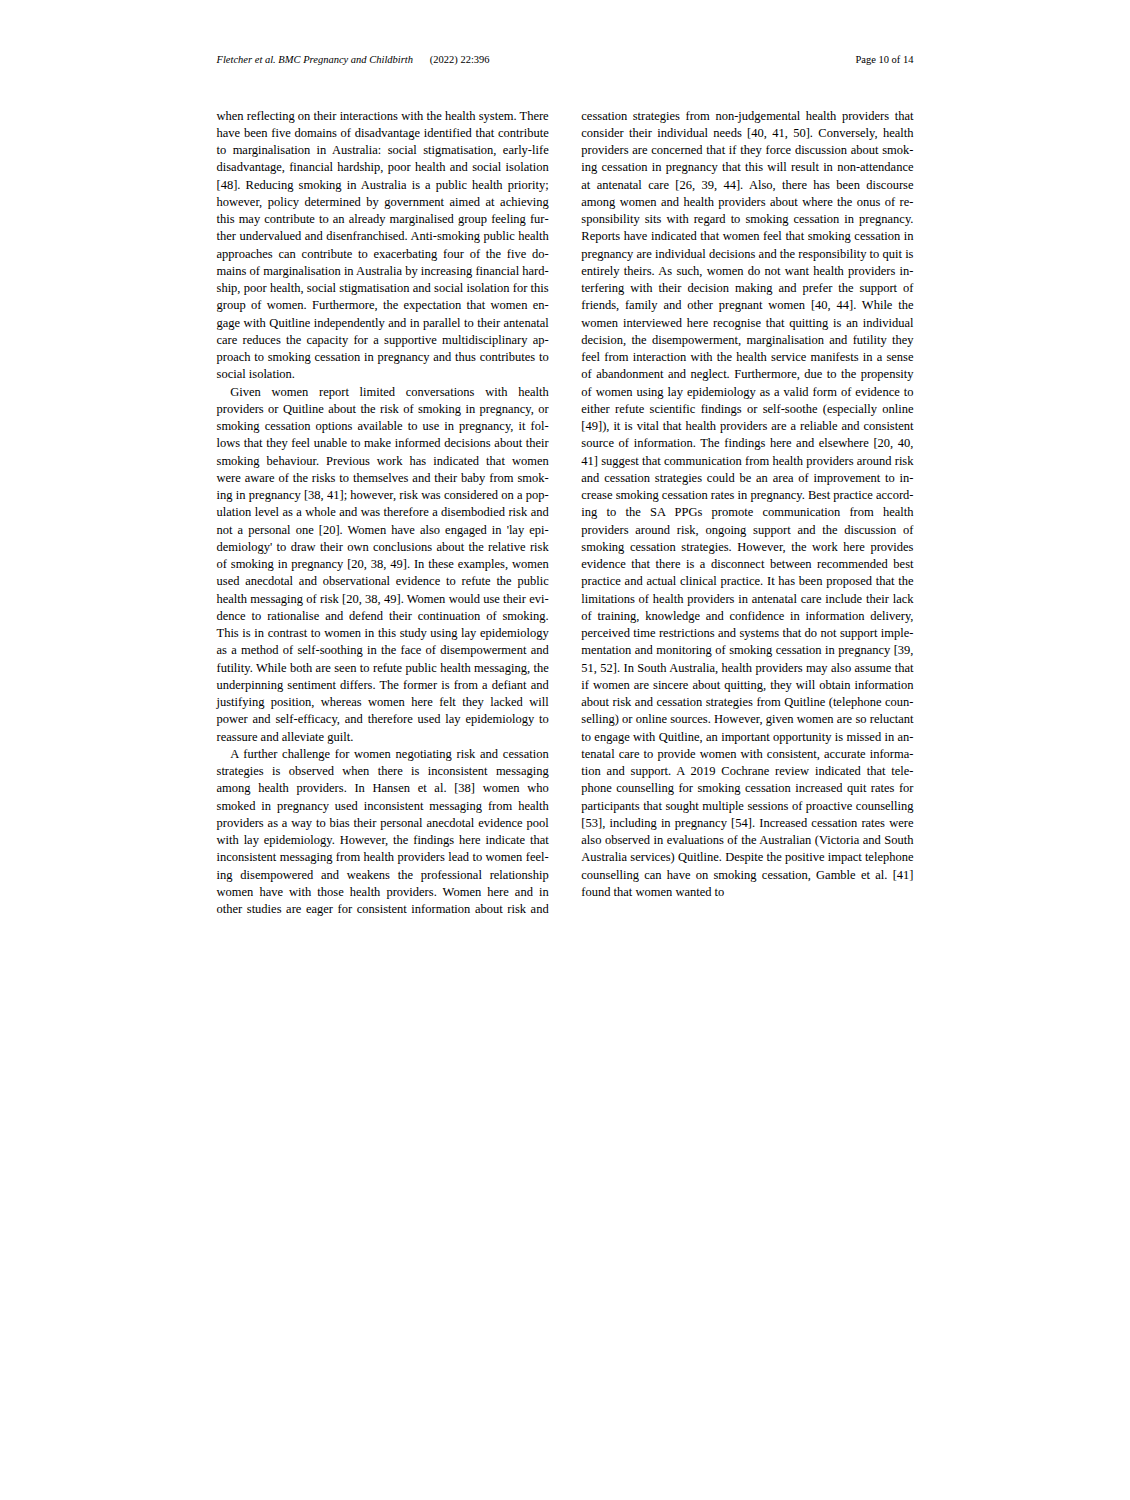Fletcher et al. BMC Pregnancy and Childbirth(2022) 22:396
Page 10 of 14
when reflecting on their interactions with the health system. There have been five domains of disadvantage identified that contribute to marginalisation in Australia: social stigmatisation, early-life disadvantage, financial hardship, poor health and social isolation [48]. Reducing smoking in Australia is a public health priority; however, policy determined by government aimed at achieving this may contribute to an already marginalised group feeling further undervalued and disenfranchised. Anti-smoking public health approaches can contribute to exacerbating four of the five domains of marginalisation in Australia by increasing financial hardship, poor health, social stigmatisation and social isolation for this group of women. Furthermore, the expectation that women engage with Quitline independently and in parallel to their antenatal care reduces the capacity for a supportive multidisciplinary approach to smoking cessation in pregnancy and thus contributes to social isolation.
Given women report limited conversations with health providers or Quitline about the risk of smoking in pregnancy, or smoking cessation options available to use in pregnancy, it follows that they feel unable to make informed decisions about their smoking behaviour. Previous work has indicated that women were aware of the risks to themselves and their baby from smoking in pregnancy [38, 41]; however, risk was considered on a population level as a whole and was therefore a disembodied risk and not a personal one [20]. Women have also engaged in 'lay epidemiology' to draw their own conclusions about the relative risk of smoking in pregnancy [20, 38, 49]. In these examples, women used anecdotal and observational evidence to refute the public health messaging of risk [20, 38, 49]. Women would use their evidence to rationalise and defend their continuation of smoking. This is in contrast to women in this study using lay epidemiology as a method of self-soothing in the face of disempowerment and futility. While both are seen to refute public health messaging, the underpinning sentiment differs. The former is from a defiant and justifying position, whereas women here felt they lacked will power and self-efficacy, and therefore used lay epidemiology to reassure and alleviate guilt.
A further challenge for women negotiating risk and cessation strategies is observed when there is inconsistent messaging among health providers. In Hansen et al. [38] women who smoked in pregnancy used inconsistent messaging from health providers as a way to bias their personal anecdotal evidence pool with lay epidemiology. However, the findings here indicate that inconsistent messaging from health providers lead to women feeling disempowered and weakens the professional relationship women have with those health providers. Women here and in other studies are eager for consistent information about risk and cessation strategies from non-judgemental health providers that consider their individual needs [40, 41, 50]. Conversely, health providers are concerned that if they force discussion about smoking cessation in pregnancy that this will result in non-attendance at antenatal care [26, 39, 44]. Also, there has been discourse among women and health providers about where the onus of responsibility sits with regard to smoking cessation in pregnancy. Reports have indicated that women feel that smoking cessation in pregnancy are individual decisions and the responsibility to quit is entirely theirs. As such, women do not want health providers interfering with their decision making and prefer the support of friends, family and other pregnant women [40, 44]. While the women interviewed here recognise that quitting is an individual decision, the disempowerment, marginalisation and futility they feel from interaction with the health service manifests in a sense of abandonment and neglect. Furthermore, due to the propensity of women using lay epidemiology as a valid form of evidence to either refute scientific findings or self-soothe (especially online [49]), it is vital that health providers are a reliable and consistent source of information. The findings here and elsewhere [20, 40, 41] suggest that communication from health providers around risk and cessation strategies could be an area of improvement to increase smoking cessation rates in pregnancy. Best practice according to the SA PPGs promote communication from health providers around risk, ongoing support and the discussion of smoking cessation strategies. However, the work here provides evidence that there is a disconnect between recommended best practice and actual clinical practice. It has been proposed that the limitations of health providers in antenatal care include their lack of training, knowledge and confidence in information delivery, perceived time restrictions and systems that do not support implementation and monitoring of smoking cessation in pregnancy [39, 51, 52]. In South Australia, health providers may also assume that if women are sincere about quitting, they will obtain information about risk and cessation strategies from Quitline (telephone counselling) or online sources. However, given women are so reluctant to engage with Quitline, an important opportunity is missed in antenatal care to provide women with consistent, accurate information and support. A 2019 Cochrane review indicated that telephone counselling for smoking cessation increased quit rates for participants that sought multiple sessions of proactive counselling [53], including in pregnancy [54]. Increased cessation rates were also observed in evaluations of the Australian (Victoria and South Australia services) Quitline. Despite the positive impact telephone counselling can have on smoking cessation, Gamble et al. [41] found that women wanted to